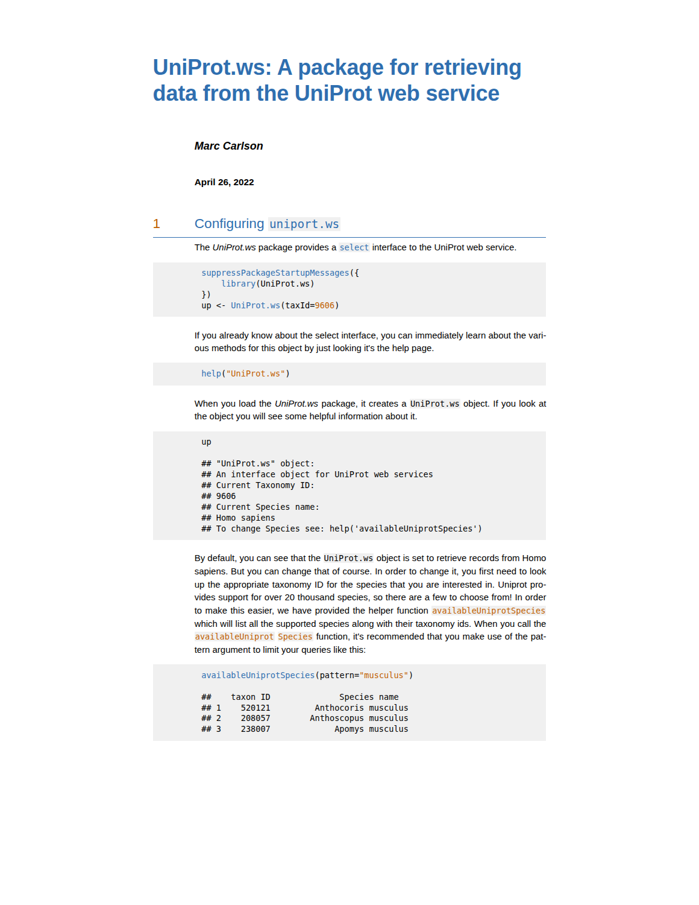UniProt.ws: A package for retrieving data from the UniProt web service
Marc Carlson
April 26, 2022
1 Configuring uniport.ws
The UniProt.ws package provides a select interface to the UniProt web service.
suppressPackageStartupMessages({ library(UniProt.ws) }) up <- UniProt.ws(taxId=9606)
If you already know about the select interface, you can immediately learn about the various methods for this object by just looking it's the help page.
help("UniProt.ws")
When you load the UniProt.ws package, it creates a UniProt.ws object. If you look at the object you will see some helpful information about it.
up ## "UniProt.ws" object: ## An interface object for UniProt web services ## Current Taxonomy ID: ## 9606 ## Current Species name: ## Homo sapiens ## To change Species see: help('availableUniprotSpecies')
By default, you can see that the UniProt.ws object is set to retrieve records from Homo sapiens. But you can change that of course. In order to change it, you first need to look up the appropriate taxonomy ID for the species that you are interested in. Uniprot provides support for over 20 thousand species, so there are a few to choose from! In order to make this easier, we have provided the helper function availableUniprotSpecies which will list all the supported species along with their taxonomy ids. When you call the availableUniprot Species function, it's recommended that you make use of the pattern argument to limit your queries like this:
availableUniprotSpecies(pattern="musculus") ## taxon ID Species name ## 1 520121 Anthocoris musculus ## 2 208057 Anthoscopus musculus ## 3 238007 Apomys musculus